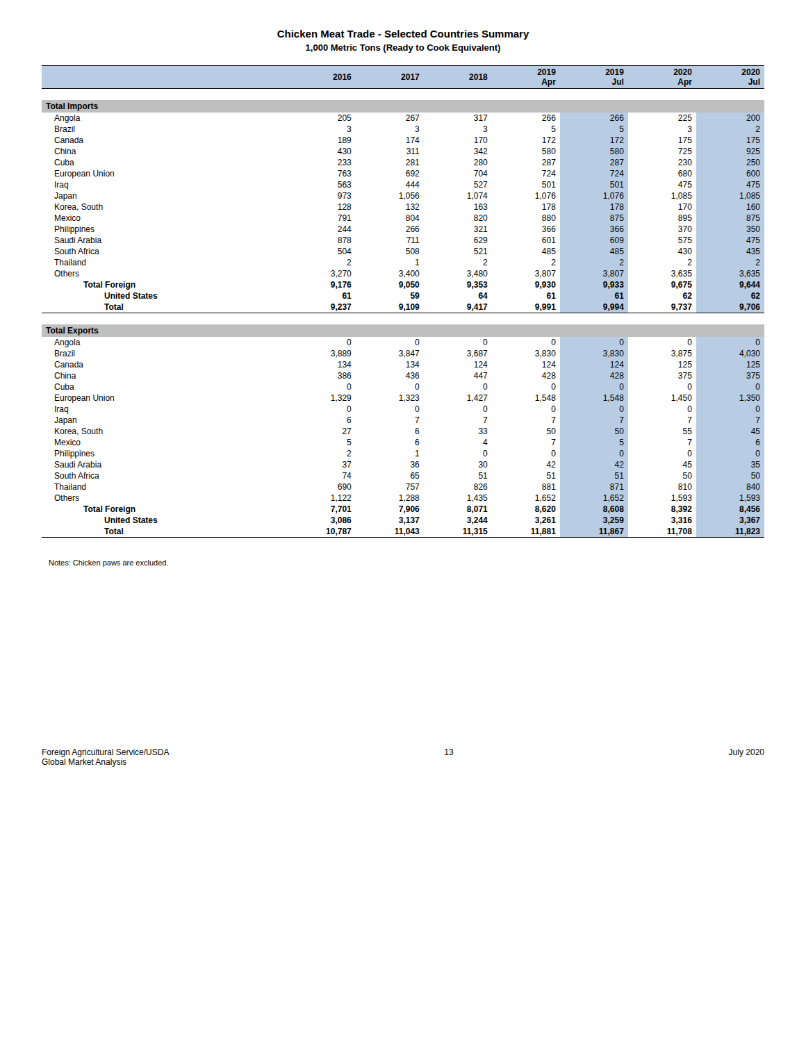Chicken Meat Trade - Selected Countries Summary
1,000 Metric Tons (Ready to Cook Equivalent)
| | 2016 | 2017 | 2018 | 2019 Apr | 2019 Jul | 2020 Apr | 2020 Jul |
| --- | --- | --- | --- | --- | --- | --- | --- |
| Total Imports | | | | | | | |
| Angola | 205 | 267 | 317 | 266 | 266 | 225 | 200 |
| Brazil | 3 | 3 | 3 | 5 | 5 | 3 | 2 |
| Canada | 189 | 174 | 170 | 172 | 172 | 175 | 175 |
| China | 430 | 311 | 342 | 580 | 580 | 725 | 925 |
| Cuba | 233 | 281 | 280 | 287 | 287 | 230 | 250 |
| European Union | 763 | 692 | 704 | 724 | 724 | 680 | 600 |
| Iraq | 563 | 444 | 527 | 501 | 501 | 475 | 475 |
| Japan | 973 | 1,056 | 1,074 | 1,076 | 1,076 | 1,085 | 1,085 |
| Korea, South | 128 | 132 | 163 | 178 | 178 | 170 | 160 |
| Mexico | 791 | 804 | 820 | 880 | 875 | 895 | 875 |
| Philippines | 244 | 266 | 321 | 366 | 366 | 370 | 350 |
| Saudi Arabia | 878 | 711 | 629 | 601 | 609 | 575 | 475 |
| South Africa | 504 | 508 | 521 | 485 | 485 | 430 | 435 |
| Thailand | 2 | 1 | 2 | 2 | 2 | 2 | 2 |
| Others | 3,270 | 3,400 | 3,480 | 3,807 | 3,807 | 3,635 | 3,635 |
| Total Foreign | 9,176 | 9,050 | 9,353 | 9,930 | 9,933 | 9,675 | 9,644 |
| United States | 61 | 59 | 64 | 61 | 61 | 62 | 62 |
| Total | 9,237 | 9,109 | 9,417 | 9,991 | 9,994 | 9,737 | 9,706 |
| Total Exports | | | | | | | |
| Angola | 0 | 0 | 0 | 0 | 0 | 0 | 0 |
| Brazil | 3,889 | 3,847 | 3,687 | 3,830 | 3,830 | 3,875 | 4,030 |
| Canada | 134 | 134 | 124 | 124 | 124 | 125 | 125 |
| China | 386 | 436 | 447 | 428 | 428 | 375 | 375 |
| Cuba | 0 | 0 | 0 | 0 | 0 | 0 | 0 |
| European Union | 1,329 | 1,323 | 1,427 | 1,548 | 1,548 | 1,450 | 1,350 |
| Iraq | 0 | 0 | 0 | 0 | 0 | 0 | 0 |
| Japan | 6 | 7 | 7 | 7 | 7 | 7 | 7 |
| Korea, South | 27 | 6 | 33 | 50 | 50 | 55 | 45 |
| Mexico | 5 | 6 | 4 | 7 | 5 | 7 | 6 |
| Philippines | 2 | 1 | 0 | 0 | 0 | 0 | 0 |
| Saudi Arabia | 37 | 36 | 30 | 42 | 42 | 45 | 35 |
| South Africa | 74 | 65 | 51 | 51 | 51 | 50 | 50 |
| Thailand | 690 | 757 | 826 | 881 | 871 | 810 | 840 |
| Others | 1,122 | 1,288 | 1,435 | 1,652 | 1,652 | 1,593 | 1,593 |
| Total Foreign | 7,701 | 7,906 | 8,071 | 8,620 | 8,608 | 8,392 | 8,456 |
| United States | 3,086 | 3,137 | 3,244 | 3,261 | 3,259 | 3,316 | 3,367 |
| Total | 10,787 | 11,043 | 11,315 | 11,881 | 11,867 | 11,708 | 11,823 |
Notes: Chicken paws are excluded.
Foreign Agricultural Service/USDA Global Market Analysis
13
July 2020